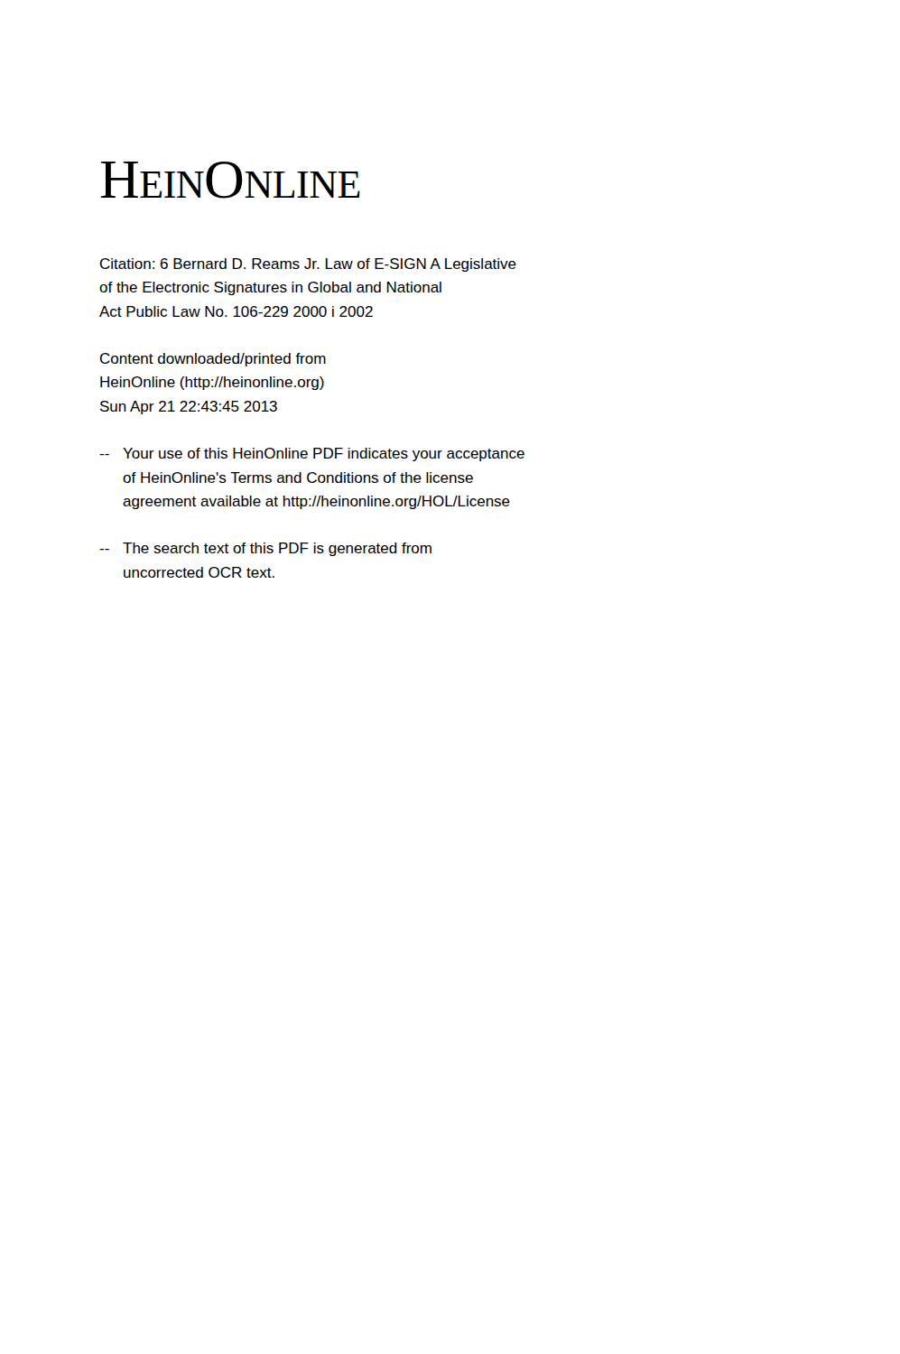HEINONLINE
Citation: 6 Bernard D. Reams Jr. Law of E-SIGN A Legislative
of the Electronic Signatures in Global and National
Act Public Law No. 106-229 2000 i 2002
Content downloaded/printed from
HeinOnline (http://heinonline.org)
Sun Apr 21 22:43:45 2013
Your use of this HeinOnline PDF indicates your acceptance
of HeinOnline's Terms and Conditions of the license
agreement available at http://heinonline.org/HOL/License
The search text of this PDF is generated from
uncorrected OCR text.